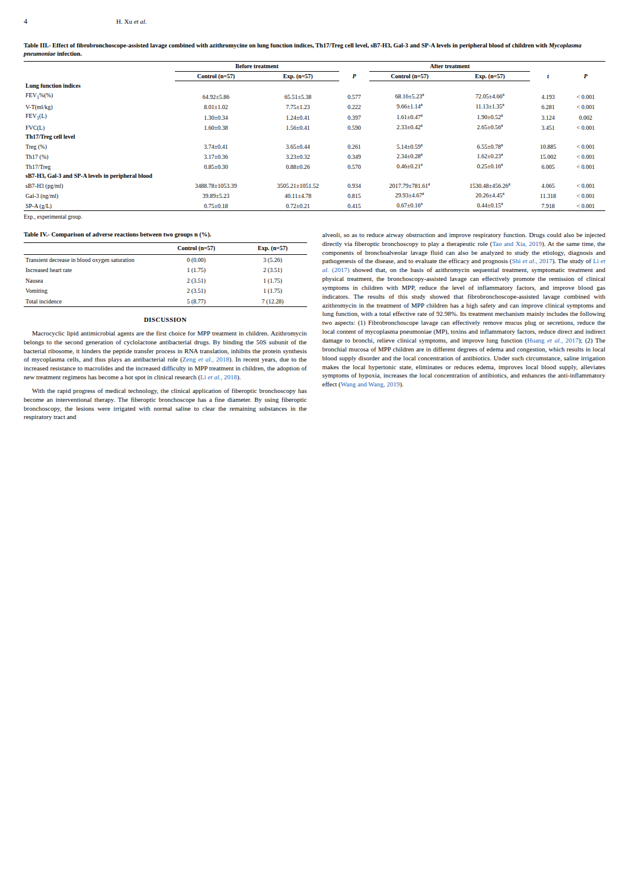4
H. Xu et al.
Table III.- Effect of fibrobronchoscope-assisted lavage combined with azithromycine on lung function indices, Th17/Treg cell level, sB7-H3, Gal-3 and SP-A levels in peripheral blood of children with Mycoplasma pneumoniae infection.
| | Before treatment | P | After treatment | t | P |
| --- | --- | --- | --- | --- | --- |
| Control (n=57) | Exp. (n=57) | Control (n=57) | Exp. (n=57) |
| Lung function indices |
| FEV 1 %(%) | 64.92±5.86 | 65.51±5.38 | 0.577 | 68.16±5.23 a | 72.05±4.66 a | 4.193 | < 0.001 |
| V-T(ml/kg) | 8.01±1.02 | 7.75±1.23 | 0.222 | 9.66±1.14 a | 11.13±1.35 a | 6.281 | < 0.001 |
| FEV 1 (L) | 1.30±0.34 | 1.24±0.41 | 0.397 | 1.61±0.47 a | 1.90±0.52 a | 3.124 | 0.002 |
| FVC(L) | 1.60±0.38 | 1.56±0.41 | 0.590 | 2.33±0.42 a | 2.65±0.56 a | 3.451 | < 0.001 |
| Th17/Treg cell level |
| Treg (%) | 3.74±0.41 | 3.65±0.44 | 0.261 | 5.14±0.59 a | 6.55±0.78 a | 10.885 | < 0.001 |
| Th17 (%) | 3.17±0.36 | 3.23±0.32 | 0.349 | 2.34±0.28 a | 1.62±0.23 a | 15.002 | < 0.001 |
| Th17/Treg | 0.85±0.30 | 0.88±0.26 | 0.570 | 0.46±0.21 a | 0.25±0.16 a | 6.005 | < 0.001 |
| sB7-H3, Gal-3 and SP-A levels in peripheral blood |
| sB7-H3 (pg/ml) | 3488.78±1053.39 | 3505.21±1051.52 | 0.934 | 2017.79±781.61 a | 1530.48±456.26 a | 4.065 | < 0.001 |
| Gal-3 (ng/ml) | 39.89±5.23 | 40.11±4.78 | 0.815 | 29.93±4.67 a | 20.26±4.45 a | 11.318 | < 0.001 |
| SP-A (g/L) | 0.75±0.18 | 0.72±0.21 | 0.415 | 0.67±0.16 a | 0.44±0.15 a | 7.918 | < 0.001 |
Exp., experimental group.
Table IV.- Comparison of adverse reactions between two groups n (%).
| | Control (n=57) | Exp. (n=57) |
| --- | --- | --- |
| Transient decrease in blood oxygen saturation | 0 (0.00) | 3 (5.26) |
| Increased heart rate | 1 (1.75) | 2 (3.51) |
| Nausea | 2 (3.51) | 1 (1.75) |
| Vomiting | 2 (3.51) | 1 (1.75) |
| Total incidence | 5 (8.77) | 7 (12.28) |
DISCUSSION
Macrocyclic lipid antimicrobial agents are the first choice for MPP treatment in children. Azithromycin belongs to the second generation of cyclolactone antibacterial drugs. By binding the 50S subunit of the bacterial ribosome, it hinders the peptide transfer process in RNA translation, inhibits the protein synthesis of mycoplasma cells, and thus plays an antibacterial role (Zeng et al., 2018). In recent years, due to the increased resistance to macrolides and the increased difficulty in MPP treatment in children, the adoption of new treatment regimens has become a hot spot in clinical research (Li et al., 2018).
With the rapid progress of medical technology, the clinical application of fiberoptic bronchoscopy has become an interventional therapy. The fiberoptic bronchoscope has a fine diameter. By using fiberoptic bronchoscopy, the lesions were irrigated with normal saline to clear the remaining substances in the respiratory tract and
alveoli, so as to reduce airway obstruction and improve respiratory function. Drugs could also be injected directly via fiberoptic bronchoscopy to play a therapeutic role (Tao and Xia, 2019). At the same time, the components of bronchoalveolar lavage fluid can also be analyzed to study the etiology, diagnosis and pathogenesis of the disease, and to evaluate the efficacy and prognosis (Shi et al., 2017). The study of Li et al. (2017) showed that, on the basis of azithromycin sequential treatment, symptomatic treatment and physical treatment, the bronchoscopy-assisted lavage can effectively promote the remission of clinical symptoms in children with MPP, reduce the level of inflammatory factors, and improve blood gas indicators. The results of this study showed that fibrobronchoscope-assisted lavage combined with azithromycin in the treatment of MPP children has a high safety and can improve clinical symptoms and lung function, with a total effective rate of 92.98%. Its treatment mechanism mainly includes the following two aspects: (1) Fibrobronchoscope lavage can effectively remove mucus plug or secretions, reduce the local content of mycoplasma pneumoniae (MP), toxins and inflammatory factors, reduce direct and indirect damage to bronchi, relieve clinical symptoms, and improve lung function (Huang et al., 2017); (2) The bronchial mucosa of MPP children are in different degrees of edema and congestion, which results in local blood supply disorder and the local concentration of antibiotics. Under such circumstance, saline irrigation makes the local hypertonic state, eliminates or reduces edema, improves local blood supply, alleviates symptoms of hypoxia, increases the local concentration of antibiotics, and enhances the anti-inflammatory effect (Wang and Wang, 2019).